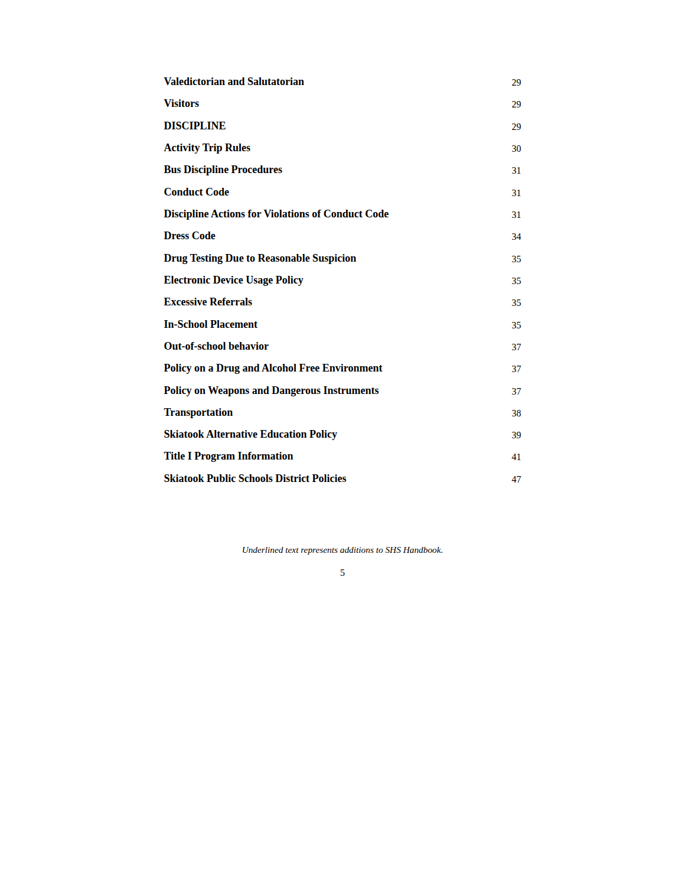| Valedictorian and Salutatorian | 29 |
| Visitors | 29 |
| DISCIPLINE | 29 |
| Activity Trip Rules | 30 |
| Bus Discipline Procedures | 31 |
| Conduct Code | 31 |
| Discipline Actions for Violations of Conduct Code | 31 |
| Dress Code | 34 |
| Drug Testing Due to Reasonable Suspicion | 35 |
| Electronic Device Usage Policy | 35 |
| Excessive Referrals | 35 |
| In-School Placement | 35 |
| Out-of-school behavior | 37 |
| Policy on a Drug and Alcohol Free Environment | 37 |
| Policy on Weapons and Dangerous Instruments | 37 |
| Transportation | 38 |
| Skiatook Alternative Education Policy | 39 |
| Title I Program Information | 41 |
| Skiatook Public Schools District Policies | 47 |
Underlined text represents additions to SHS Handbook.
5